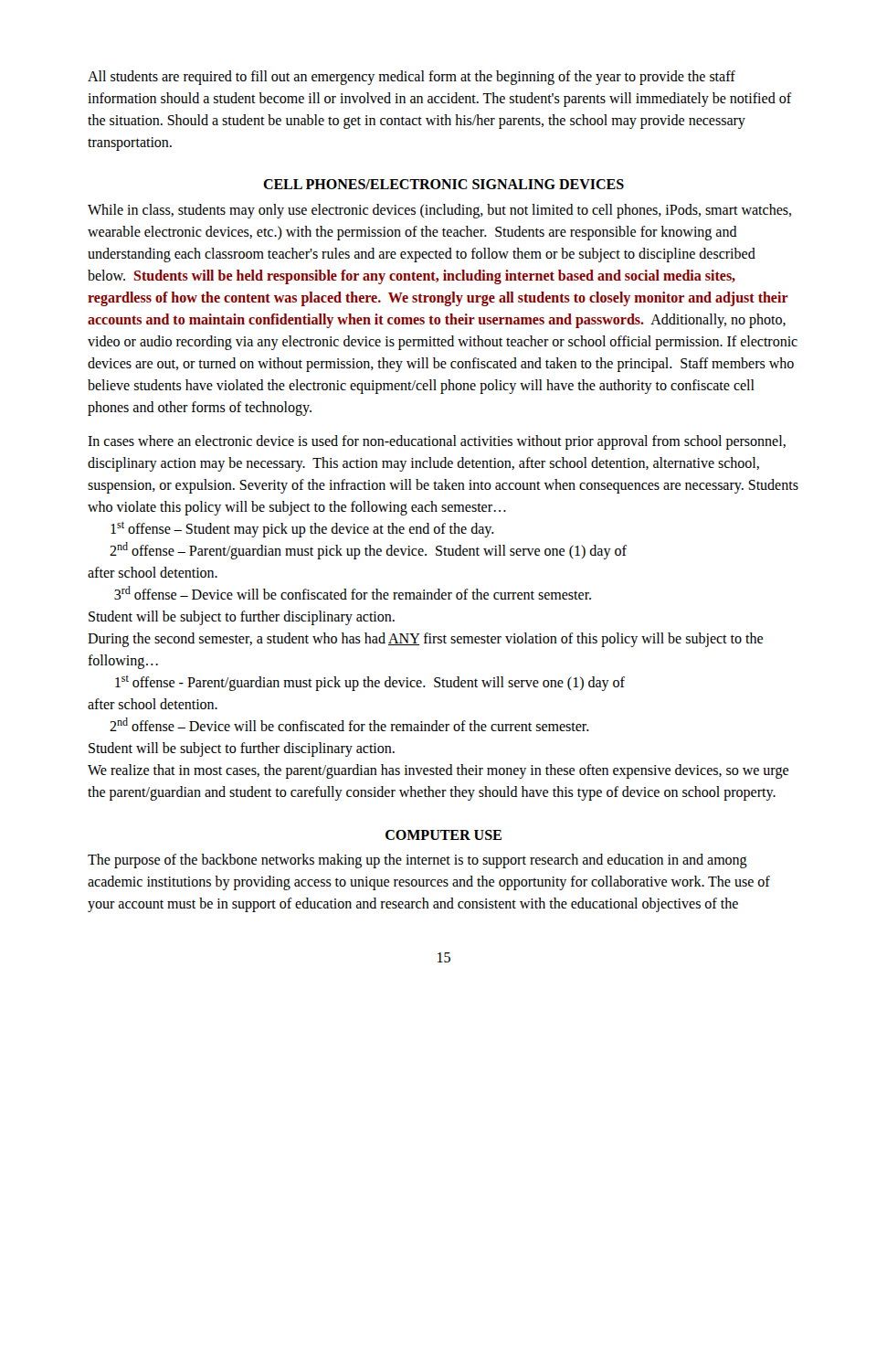All students are required to fill out an emergency medical form at the beginning of the year to provide the staff information should a student become ill or involved in an accident. The student's parents will immediately be notified of the situation. Should a student be unable to get in contact with his/her parents, the school may provide necessary transportation.
Cell Phones/Electronic Signaling Devices
While in class, students may only use electronic devices (including, but not limited to cell phones, iPods, smart watches, wearable electronic devices, etc.) with the permission of the teacher. Students are responsible for knowing and understanding each classroom teacher's rules and are expected to follow them or be subject to discipline described below. Students will be held responsible for any content, including internet based and social media sites, regardless of how the content was placed there. We strongly urge all students to closely monitor and adjust their accounts and to maintain confidentially when it comes to their usernames and passwords. Additionally, no photo, video or audio recording via any electronic device is permitted without teacher or school official permission. If electronic devices are out, or turned on without permission, they will be confiscated and taken to the principal. Staff members who believe students have violated the electronic equipment/cell phone policy will have the authority to confiscate cell phones and other forms of technology.
In cases where an electronic device is used for non-educational activities without prior approval from school personnel, disciplinary action may be necessary. This action may include detention, after school detention, alternative school, suspension, or expulsion. Severity of the infraction will be taken into account when consequences are necessary. Students who violate this policy will be subject to the following each semester…
1st offense – Student may pick up the device at the end of the day.
2nd offense – Parent/guardian must pick up the device. Student will serve one (1) day of
after school detention.
3rd offense – Device will be confiscated for the remainder of the current semester.
Student will be subject to further disciplinary action.
During the second semester, a student who has had ANY first semester violation of this policy will be subject to the following…
1st offense - Parent/guardian must pick up the device. Student will serve one (1) day of
after school detention.
2nd offense – Device will be confiscated for the remainder of the current semester.
Student will be subject to further disciplinary action.
We realize that in most cases, the parent/guardian has invested their money in these often expensive devices, so we urge the parent/guardian and student to carefully consider whether they should have this type of device on school property.
Computer Use
The purpose of the backbone networks making up the internet is to support research and education in and among academic institutions by providing access to unique resources and the opportunity for collaborative work. The use of your account must be in support of education and research and consistent with the educational objectives of the
15